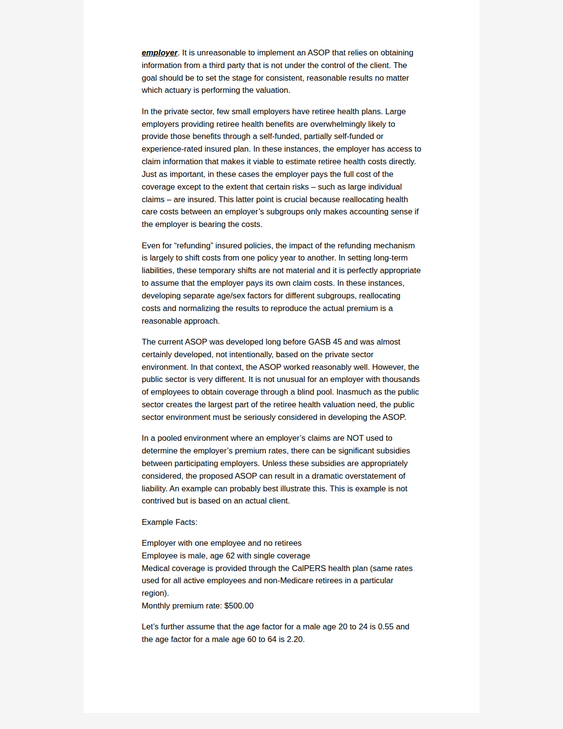employer. It is unreasonable to implement an ASOP that relies on obtaining information from a third party that is not under the control of the client. The goal should be to set the stage for consistent, reasonable results no matter which actuary is performing the valuation.
In the private sector, few small employers have retiree health plans. Large employers providing retiree health benefits are overwhelmingly likely to provide those benefits through a self-funded, partially self-funded or experience-rated insured plan. In these instances, the employer has access to claim information that makes it viable to estimate retiree health costs directly. Just as important, in these cases the employer pays the full cost of the coverage except to the extent that certain risks – such as large individual claims – are insured. This latter point is crucial because reallocating health care costs between an employer’s subgroups only makes accounting sense if the employer is bearing the costs.
Even for “refunding” insured policies, the impact of the refunding mechanism is largely to shift costs from one policy year to another. In setting long-term liabilities, these temporary shifts are not material and it is perfectly appropriate to assume that the employer pays its own claim costs. In these instances, developing separate age/sex factors for different subgroups, reallocating costs and normalizing the results to reproduce the actual premium is a reasonable approach.
The current ASOP was developed long before GASB 45 and was almost certainly developed, not intentionally, based on the private sector environment. In that context, the ASOP worked reasonably well. However, the public sector is very different. It is not unusual for an employer with thousands of employees to obtain coverage through a blind pool. Inasmuch as the public sector creates the largest part of the retiree health valuation need, the public sector environment must be seriously considered in developing the ASOP.
In a pooled environment where an employer’s claims are NOT used to determine the employer’s premium rates, there can be significant subsidies between participating employers. Unless these subsidies are appropriately considered, the proposed ASOP can result in a dramatic overstatement of liability. An example can probably best illustrate this. This is example is not contrived but is based on an actual client.
Example Facts:
Employer with one employee and no retirees Employee is male, age 62 with single coverage Medical coverage is provided through the CalPERS health plan (same rates used for all active employees and non-Medicare retirees in a particular region). Monthly premium rate: $500.00
Let’s further assume that the age factor for a male age 20 to 24 is 0.55 and the age factor for a male age 60 to 64 is 2.20.